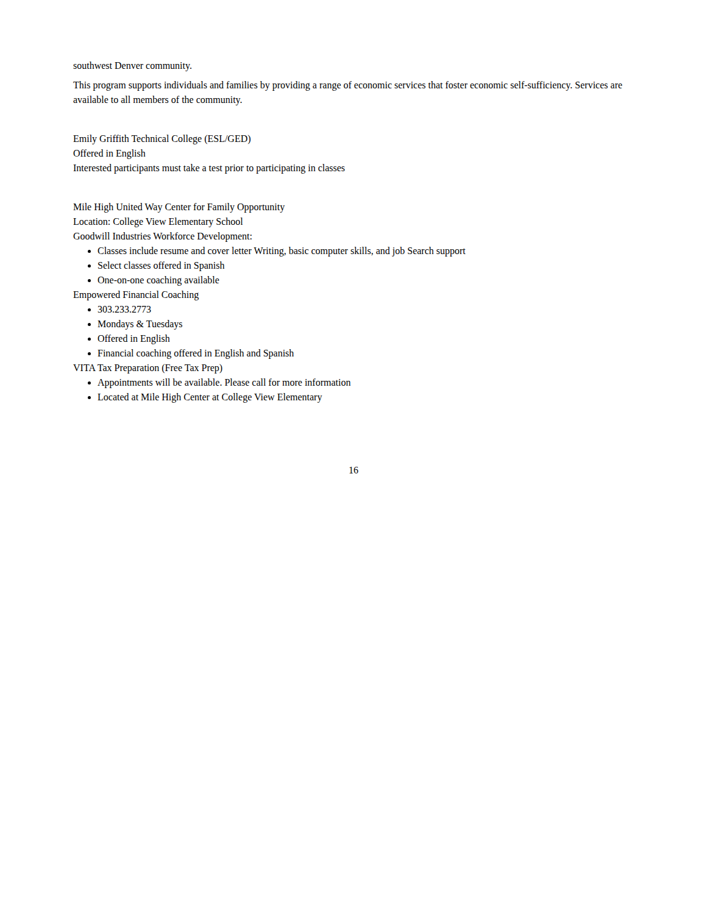southwest Denver community.
This program supports individuals and families by providing a range of economic services that foster economic self-sufficiency. Services are available to all members of the community.
Emily Griffith Technical College (ESL/GED)
Offered in English
Interested participants must take a test prior to participating in classes
Mile High United Way Center for Family Opportunity
Location: College View Elementary School
Goodwill Industries Workforce Development:
Classes include resume and cover letter Writing, basic computer skills, and job Search support
Select classes offered in Spanish
One-on-one coaching available
Empowered Financial Coaching
303.233.2773
Mondays & Tuesdays
Offered in English
Financial coaching offered in English and Spanish
VITA Tax Preparation (Free Tax Prep)
Appointments will be available. Please call for more information
Located at Mile High Center at College View Elementary
16